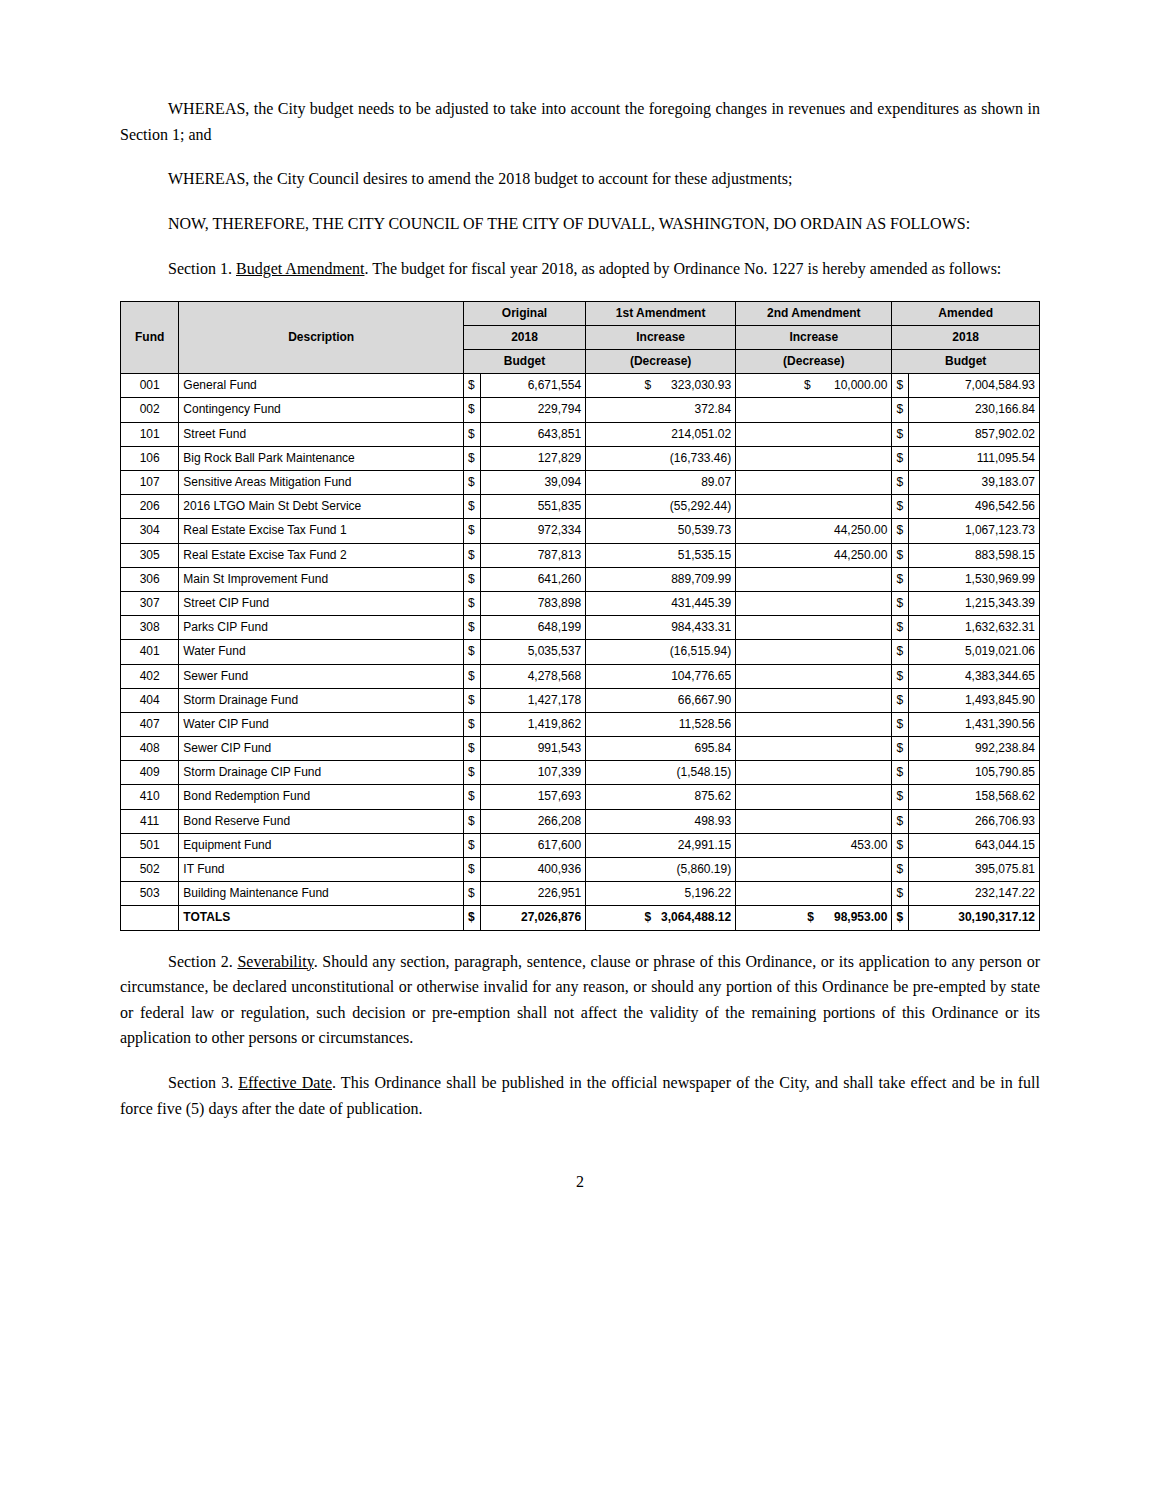WHEREAS, the City budget needs to be adjusted to take into account the foregoing changes in revenues and expenditures as shown in Section 1; and
WHEREAS, the City Council desires to amend the 2018 budget to account for these adjustments;
NOW, THEREFORE, THE CITY COUNCIL OF THE CITY OF DUVALL, WASHINGTON, DO ORDAIN AS FOLLOWS:
Section 1. Budget Amendment. The budget for fiscal year 2018, as adopted by Ordinance No. 1227 is hereby amended as follows:
| Fund | Description | Original | 1st Amendment | 2nd Amendment | Amended |
| --- | --- | --- | --- | --- | --- |
| 2018 | Increase | Increase | 2018 |
| Budget | (Decrease) | (Decrease) | Budget |
| 001 | General Fund | $ | 6,671,554 | $ 323,030.93 | $ 10,000.00 | $ | 7,004,584.93 |
| 002 | Contingency Fund | $ | 229,794 | 372.84 | | $ | 230,166.84 |
| 101 | Street Fund | $ | 643,851 | 214,051.02 | | $ | 857,902.02 |
| 106 | Big Rock Ball Park Maintenance | $ | 127,829 | (16,733.46) | | $ | 111,095.54 |
| 107 | Sensitive Areas Mitigation Fund | $ | 39,094 | 89.07 | | $ | 39,183.07 |
| 206 | 2016 LTGO Main St Debt Service | $ | 551,835 | (55,292.44) | | $ | 496,542.56 |
| 304 | Real Estate Excise Tax Fund 1 | $ | 972,334 | 50,539.73 | 44,250.00 | $ | 1,067,123.73 |
| 305 | Real Estate Excise Tax Fund 2 | $ | 787,813 | 51,535.15 | 44,250.00 | $ | 883,598.15 |
| 306 | Main St Improvement Fund | $ | 641,260 | 889,709.99 | | $ | 1,530,969.99 |
| 307 | Street CIP Fund | $ | 783,898 | 431,445.39 | | $ | 1,215,343.39 |
| 308 | Parks CIP Fund | $ | 648,199 | 984,433.31 | | $ | 1,632,632.31 |
| 401 | Water Fund | $ | 5,035,537 | (16,515.94) | | $ | 5,019,021.06 |
| 402 | Sewer Fund | $ | 4,278,568 | 104,776.65 | | $ | 4,383,344.65 |
| 404 | Storm Drainage Fund | $ | 1,427,178 | 66,667.90 | | $ | 1,493,845.90 |
| 407 | Water CIP Fund | $ | 1,419,862 | 11,528.56 | | $ | 1,431,390.56 |
| 408 | Sewer CIP Fund | $ | 991,543 | 695.84 | | $ | 992,238.84 |
| 409 | Storm Drainage CIP Fund | $ | 107,339 | (1,548.15) | | $ | 105,790.85 |
| 410 | Bond Redemption Fund | $ | 157,693 | 875.62 | | $ | 158,568.62 |
| 411 | Bond Reserve Fund | $ | 266,208 | 498.93 | | $ | 266,706.93 |
| 501 | Equipment Fund | $ | 617,600 | 24,991.15 | 453.00 | $ | 643,044.15 |
| 502 | IT Fund | $ | 400,936 | (5,860.19) | | $ | 395,075.81 |
| 503 | Building Maintenance Fund | $ | 226,951 | 5,196.22 | | $ | 232,147.22 |
| | TOTALS | $ | 27,026,876 | $ 3,064,488.12 | $ 98,953.00 | $ | 30,190,317.12 |
Section 2. Severability. Should any section, paragraph, sentence, clause or phrase of this Ordinance, or its application to any person or circumstance, be declared unconstitutional or otherwise invalid for any reason, or should any portion of this Ordinance be pre-empted by state or federal law or regulation, such decision or pre-emption shall not affect the validity of the remaining portions of this Ordinance or its application to other persons or circumstances.
Section 3. Effective Date. This Ordinance shall be published in the official newspaper of the City, and shall take effect and be in full force five (5) days after the date of publication.
2